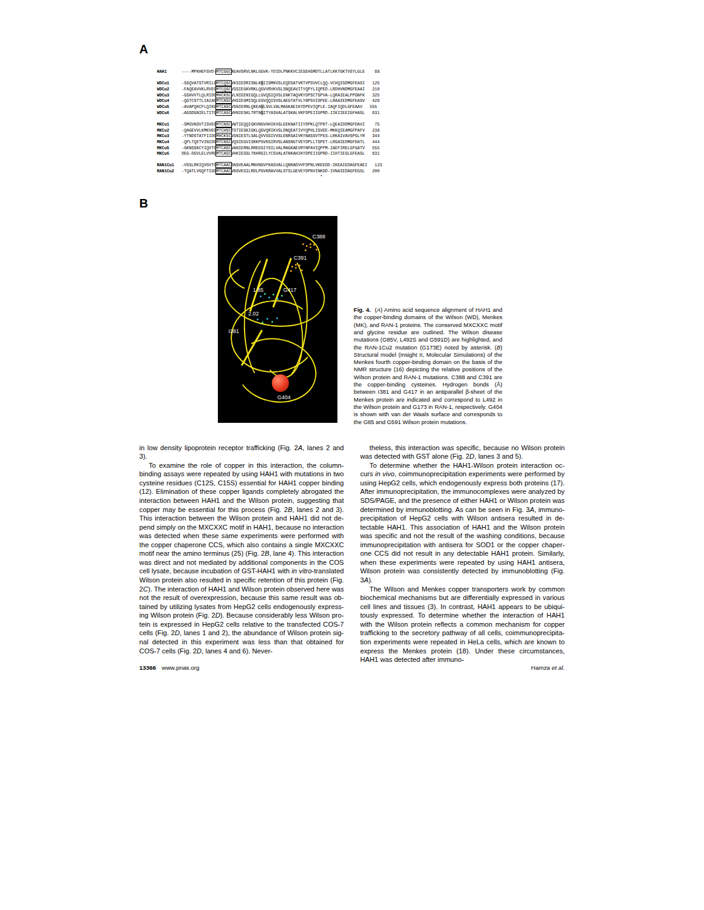A
HAH1 ----MPKHEFSVD-MTCGGCAEAVSRVLNKLGGVK-YDIDLPNKKVCIESEHSMDTLLATLKKTGKTVSYLGLE 68 WDCu1 -SSQVATSTVRILGMTCQSCVKSIEDRISNLKGIISMKVSLEQDSATVKTVPSVVCLQQ-VCHQIGDMGFEASI 125 WDCu2 -FAQEAVVKLRVEGMTCQSCVSSIEGKVRKLQGVVRVKVSLSNQEAVITYQPYLIQPED-LRDHVNDMGFEAAI 210 WDCu3 -GSHVVTLQLRIDGMHCKSCVLNIEENIGQLLGVQSIQVSLENKTAQVKYDPSCTSPVA-LQRAIEALPPGNFK 325 WDCu4 -QGTCSTTLIAIAGMTCASCVHSIEGMISQLEGVQQISVSLAEGTATVLYNPSVISPEE-LRAAIEDMGFEASV 426 WDCu5 -AVAPQKCFLQIKGMTCASCVSNIERNLQKEAVLSVLVALMAGKAEIKYDPEVIQPLE-IAQFIQDLGFEAAV 555 WDCu6 -AGSDGNIELTITGMTCASCVHNIESKLTRTNGITYASVALATSKALVKFDPEIIGPRD-IIKIIEEIGFHASL 631 MKCu1 -SMGVNSVTISVEGMTCNSCVWTIEQQIGKVNGVHHIKVSLEEKNATIIYDPKLQTPKT-LQEAIDDMGFDAVI 75 MKCu2 -QAGEVVLKMKVEGMTCHSCTSTIEGKIGKLQGVQRIKVSLDNQEATIVYQPHLISVEE-MKKQIEAMGFPAFV 238 MKCu3 -YTNDSTATFIIDGMHCKSCVSNIESTLSALQVVSSIVVSLENRSAIVKYNASSVTPES-LRKAIVAVSPGLYR 344 MKCu4 -QPLTQETVINIDGMTCNSCVQSIEGVISKKPGVKSIRVSLANSNGTVEYDPLLTSPET-LRGAIEDMGFDATL 444 MKCu5 -GKNSSKCYIQVTGMTCASCVANIERNLRREEGIYSILVALMAGKAEVRYNPAVIQPPM-IAEFIRELGFGATV 555 MKCu6 DEG-DGVLELVVRGMTCASCVHKIESSLTKHRGILYCSVALATNKAHIKYDPEIIGPRD-IIHTIESLGFEASL 631 RAN1Cu1 -VSSLRKIQVGVTGMTCAACSNSVEAALMNVNGVFKASVALLQNRADVVFDPNLVKEEDD-IKEAIEDAGFEAEI 123 RAN1Cu2 -TQATLVGQFTIGGMTCAACVNSVEGILRDLPGVKRAVVALSTSLGEVEYDPNVINKDD-IVNAIEDAGFEGSL 200
*
B
C388
C391
1 85
G417
2.02
I381
G404
Fig. 4. (A) Amino acid sequence alignment of HAH1 and the copper-binding domains of the Wilson (WD), Menkes (MK), and RAN-1 proteins. The conserved MXCXXC motif and glycine residue are outlined. The Wilson disease mutations (G85V, L492S and G591D) are highlighted, and the RAN-1Cu2 mutation (G173E) noted by asterisk. (B) Structural model (Insight II, Molecular Simulations) of the Menkes fourth copper-binding domain on the basis of the NMR structure (16) depicting the relative positions of the Wilson protein and RAN-1 mutations. C388 and C391 are the copper-binding cysteines. Hydrogen bonds (Å) between I381 and G417 in an antiparallel β-sheet of the Menkes protein are indicated and correspond to L492 in the Wilson protein and G173 in RAN-1, respectively. G404 is shown with van der Waals surface and corresponds to the G85 and G591 Wilson protein mutations.
in low density lipoprotein receptor trafficking (Fig. 2A, lanes 2 and 3).
To examine the role of copper in this interaction, the column-binding assays were repeated by using HAH1 with mutations in two cysteine residues (C12S, C15S) essential for HAH1 copper binding (12). Elimination of these copper ligands completely abrogated the interaction between HAH1 and the Wilson protein, suggesting that copper may be essential for this process (Fig. 2B, lanes 2 and 3). This interaction between the Wilson protein and HAH1 did not depend simply on the MXCXXC motif in HAH1, because no interaction was detected when these same experiments were performed with the copper chaperone CCS, which also contains a single MXCXXC motif near the amino terminus (25) (Fig. 2B, lane 4). This interaction was direct and not mediated by additional components in the COS cell lysate, because incubation of GST-HAH1 with in vitro-translated Wilson protein also resulted in specific retention of this protein (Fig. 2C). The interaction of HAH1 and Wilson protein observed here was not the result of overexpression, because this same result was obtained by utilizing lysates from HepG2 cells endogenously expressing Wilson protein (Fig. 2D). Because considerably less Wilson protein is expressed in HepG2 cells relative to the transfected COS-7 cells (Fig. 2D, lanes 1 and 2), the abundance of Wilson protein signal detected in this experiment was less than that obtained for COS-7 cells (Fig. 2D, lanes 4 and 6). Never-
theless, this interaction was specific, because no Wilson protein was detected with GST alone (Fig. 2D, lanes 3 and 5).
To determine whether the HAH1-Wilson protein interaction occurs in vivo, coimmunoprecipitation experiments were performed by using HepG2 cells, which endogenously express both proteins (17). After immunoprecipitation, the immunocomplexes were analyzed by SDS/PAGE, and the presence of either HAH1 or Wilson protein was determined by immunoblotting. As can be seen in Fig. 3A, immunoprecipitation of HepG2 cells with Wilson antisera resulted in detectable HAH1. This association of HAH1 and the Wilson protein was specific and not the result of the washing conditions, because immunoprecipitation with antisera for SOD1 or the copper chaperone CCS did not result in any detectable HAH1 protein. Similarly, when these experiments were repeated by using HAH1 antisera, Wilson protein was consistently detected by immunoblotting (Fig. 3A).
The Wilson and Menkes copper transporters work by common biochemical mechanisms but are differentially expressed in various cell lines and tissues (3). In contrast, HAH1 appears to be ubiquitously expressed. To determine whether the interaction of HAH1 with the Wilson protein reflects a common mechanism for copper trafficking to the secretory pathway of all cells, coimmunoprecipitation experiments were repeated in HeLa cells, which are known to express the Menkes protein (18). Under these circumstances, HAH1 was detected after immuno-
13366www.pnas.org
Hamza et al.